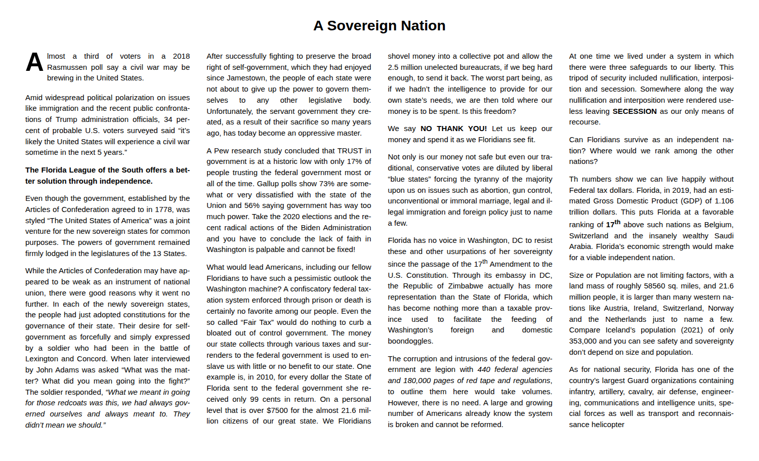A Sovereign Nation
Almost a third of voters in a 2018 Rasmussen poll say a civil war may be brewing in the United States.
Amid widespread political polarization on issues like immigration and the recent public confrontations of Trump administration officials, 34 percent of probable U.S. voters surveyed said “it’s likely the United States will experience a civil war sometime in the next 5 years.”
The Florida League of the South offers a better solution through independence.
Even though the government, established by the Articles of Confederation agreed to in 1778, was styled “The United States of America” was a joint venture for the new sovereign states for common purposes. The powers of government remained firmly lodged in the legislatures of the 13 States.
While the Articles of Confederation may have appeared to be weak as an instrument of national union, there were good reasons why it went no further. In each of the newly sovereign states, the people had just adopted constitutions for the governance of their state. Their desire for self-government as forcefully and simply expressed by a soldier who had been in the battle of Lexington and Concord. When later interviewed by John Adams was asked “What was the matter? What did you mean going into the fight?” The soldier responded, “What we meant in going for those redcoats was this, we had always governed ourselves and always meant to. They didn’t mean we should.”
After successfully fighting to preserve the broad right of self-government, which they had enjoyed since Jamestown, the people of each state were not about to give up the power to govern themselves to any other legislative body. Unfortunately, the servant government they created, as a result of their sacrifice so many years ago, has today become an oppressive master.
A Pew research study concluded that TRUST in government is at a historic low with only 17% of people trusting the federal government most or all of the time. Gallup polls show 73% are somewhat or very dissatisfied with the state of the Union and 56% saying government has way too much power. Take the 2020 elections and the recent radical actions of the Biden Administration and you have to conclude the lack of faith in Washington is palpable and cannot be fixed!
What would lead Americans, including our fellow Floridians to have such a pessimistic outlook the Washington machine? A confiscatory federal taxation system enforced through prison or death is certainly no favorite among our people. Even the so called “Fair Tax” would do nothing to curb a bloated out of control government. The money our state collects through various taxes and surrenders to the federal government is used to enslave us with little or no benefit to our state. One example is, in 2010, for every dollar the State of Florida sent to the federal government she received only 99 cents in return. On a personal level that is over $7500 for the almost 21.6 million citizens of our great state. We Floridians shovel money into a collective pot and allow the 2.5 million unelected bureaucrats, if we beg hard enough, to send it back. The worst part being, as if we hadn’t the intelligence to provide for our own state’s needs, we are then told where our money is to be spent. Is this freedom?
We say NO THANK YOU! Let us keep our money and spend it as we Floridians see fit.
Not only is our money not safe but even our traditional, conservative votes are diluted by liberal “blue states” forcing the tyranny of the majority upon us on issues such as abortion, gun control, unconventional or immoral marriage, legal and illegal immigration and foreign policy just to name a few.
Florida has no voice in Washington, DC to resist these and other usurpations of her sovereignty since the passage of the 17th Amendment to the U.S. Constitution. Through its embassy in DC, the Republic of Zimbabwe actually has more representation than the State of Florida, which has become nothing more than a taxable province used to facilitate the feeding of Washington’s foreign and domestic boondoggles.
The corruption and intrusions of the federal government are legion with 440 federal agencies and 180,000 pages of red tape and regulations, to outline them here would take volumes. However, there is no need. A large and growing number of Americans already know the system is broken and cannot be reformed.
At one time we lived under a system in which there were three safeguards to our liberty. This tripod of security included nullification, interposition and secession. Somewhere along the way nullification and interposition were rendered useless leaving SECESSION as our only means of recourse.
Can Floridians survive as an independent nation? Where would we rank among the other nations?
Th numbers show we can live happily without Federal tax dollars. Florida, in 2019, had an estimated Gross Domestic Product (GDP) of 1.106 trillion dollars. This puts Florida at a favorable ranking of 17th above such nations as Belgium, Switzerland and the insanely wealthy Saudi Arabia. Florida’s economic strength would make for a viable independent nation.
Size or Population are not limiting factors, with a land mass of roughly 58560 sq. miles, and 21.6 million people, it is larger than many western nations like Austria, Ireland, Switzerland, Norway and the Netherlands just to name a few. Compare Iceland’s population (2021) of only 353,000 and you can see safety and sovereignty don’t depend on size and population.
As for national security, Florida has one of the country’s largest Guard organizations containing infantry, artillery, cavalry, air defense, engineering, communications and intelligence units, special forces as well as transport and reconnaissance helicopter